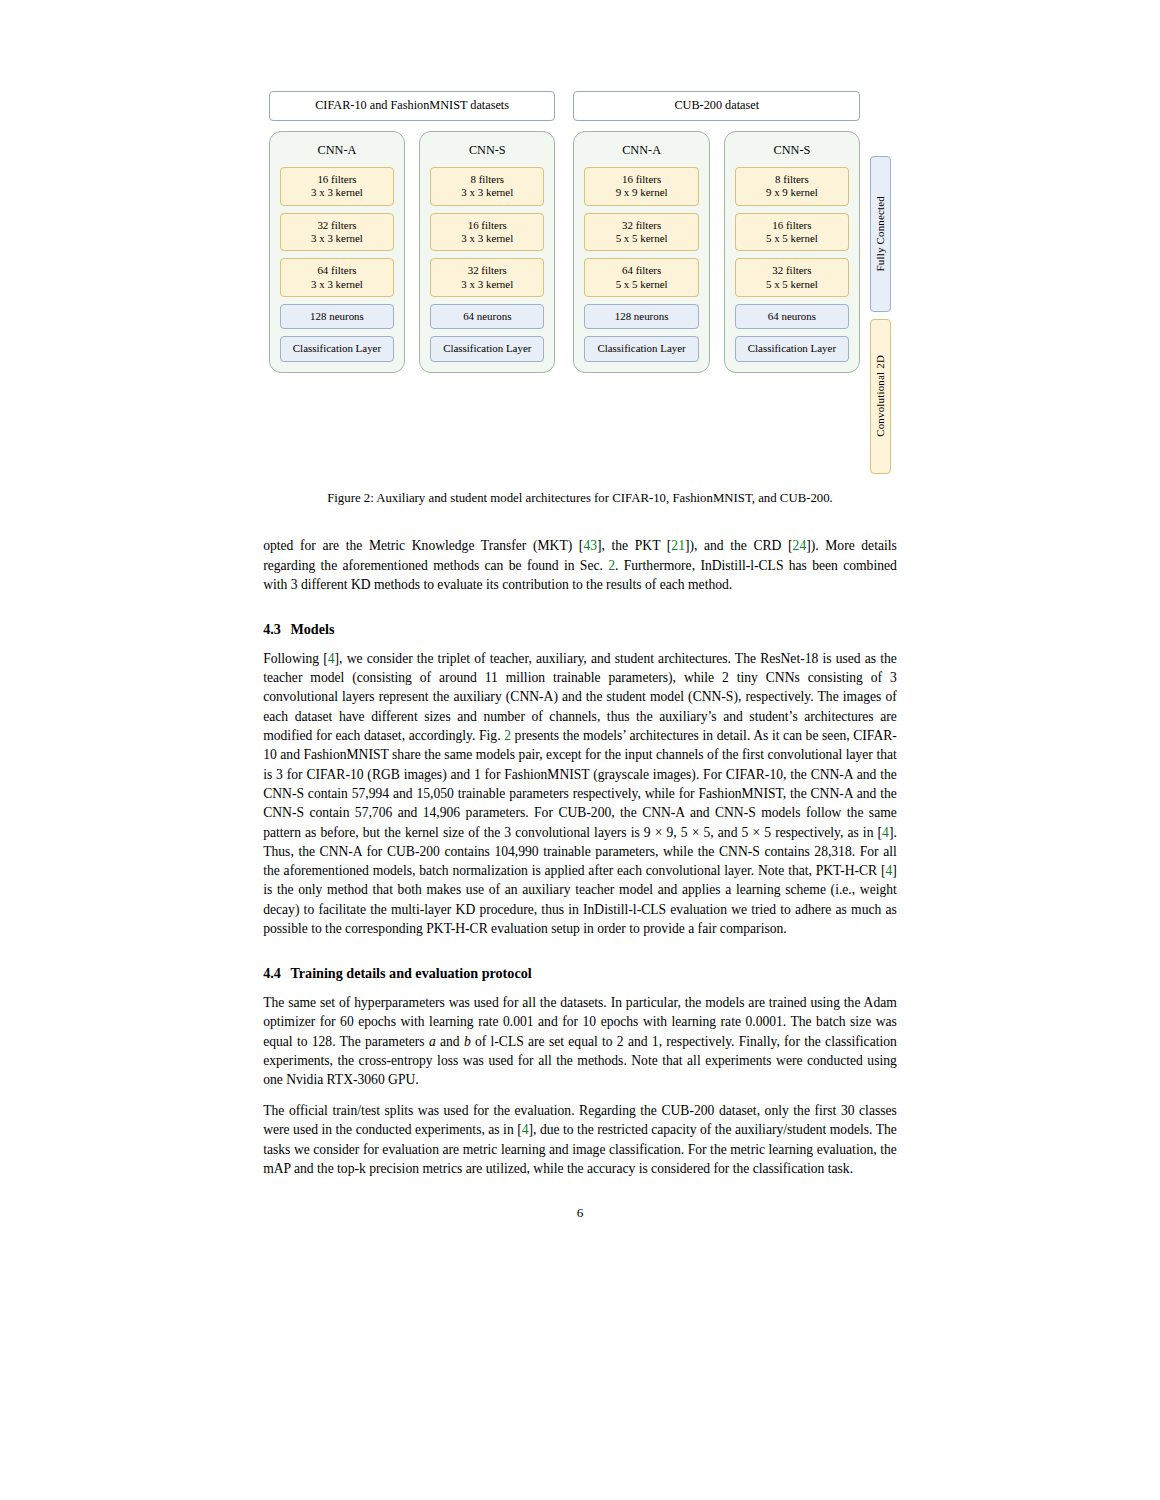CIFAR-10 and FashionMNIST datasets
CNN-A
16 filters
3 x 3 kernel
32 filters
3 x 3 kernel
64 filters
3 x 3 kernel
128 neurons
Classification Layer
CNN-S
8 filters
3 x 3 kernel
16 filters
3 x 3 kernel
32 filters
3 x 3 kernel
64 neurons
Classification Layer
CUB-200 dataset
CNN-A
16 filters
9 x 9 kernel
32 filters
5 x 5 kernel
64 filters
5 x 5 kernel
128 neurons
Classification Layer
CNN-S
8 filters
9 x 9 kernel
16 filters
5 x 5 kernel
32 filters
5 x 5 kernel
64 neurons
Classification Layer
Fully Connected
Convolutional 2D
Figure 2: Auxiliary and student model architectures for CIFAR-10, FashionMNIST, and CUB-200.
opted for are the Metric Knowledge Transfer (MKT) [43], the PKT [21]), and the CRD [24]). More details regarding the aforementioned methods can be found in Sec. 2. Furthermore, InDistill-l-CLS has been combined with 3 different KD methods to evaluate its contribution to the results of each method.
4.3 Models
Following [4], we consider the triplet of teacher, auxiliary, and student architectures. The ResNet-18 is used as the teacher model (consisting of around 11 million trainable parameters), while 2 tiny CNNs consisting of 3 convolutional layers represent the auxiliary (CNN-A) and the student model (CNN-S), respectively. The images of each dataset have different sizes and number of channels, thus the auxiliary’s and student’s architectures are modified for each dataset, accordingly. Fig. 2 presents the models’ architectures in detail. As it can be seen, CIFAR-10 and FashionMNIST share the same models pair, except for the input channels of the first convolutional layer that is 3 for CIFAR-10 (RGB images) and 1 for FashionMNIST (grayscale images). For CIFAR-10, the CNN-A and the CNN-S contain 57,994 and 15,050 trainable parameters respectively, while for FashionMNIST, the CNN-A and the CNN-S contain 57,706 and 14,906 parameters. For CUB-200, the CNN-A and CNN-S models follow the same pattern as before, but the kernel size of the 3 convolutional layers is 9 × 9, 5 × 5, and 5 × 5 respectively, as in [4]. Thus, the CNN-A for CUB-200 contains 104,990 trainable parameters, while the CNN-S contains 28,318. For all the aforementioned models, batch normalization is applied after each convolutional layer. Note that, PKT-H-CR [4] is the only method that both makes use of an auxiliary teacher model and applies a learning scheme (i.e., weight decay) to facilitate the multi-layer KD procedure, thus in InDistill-l-CLS evaluation we tried to adhere as much as possible to the corresponding PKT-H-CR evaluation setup in order to provide a fair comparison.
4.4 Training details and evaluation protocol
The same set of hyperparameters was used for all the datasets. In particular, the models are trained using the Adam optimizer for 60 epochs with learning rate 0.001 and for 10 epochs with learning rate 0.0001. The batch size was equal to 128. The parameters a and b of l-CLS are set equal to 2 and 1, respectively. Finally, for the classification experiments, the cross-entropy loss was used for all the methods. Note that all experiments were conducted using one Nvidia RTX-3060 GPU.
The official train/test splits was used for the evaluation. Regarding the CUB-200 dataset, only the first 30 classes were used in the conducted experiments, as in [4], due to the restricted capacity of the auxiliary/student models. The tasks we consider for evaluation are metric learning and image classification. For the metric learning evaluation, the mAP and the top-k precision metrics are utilized, while the accuracy is considered for the classification task.
6